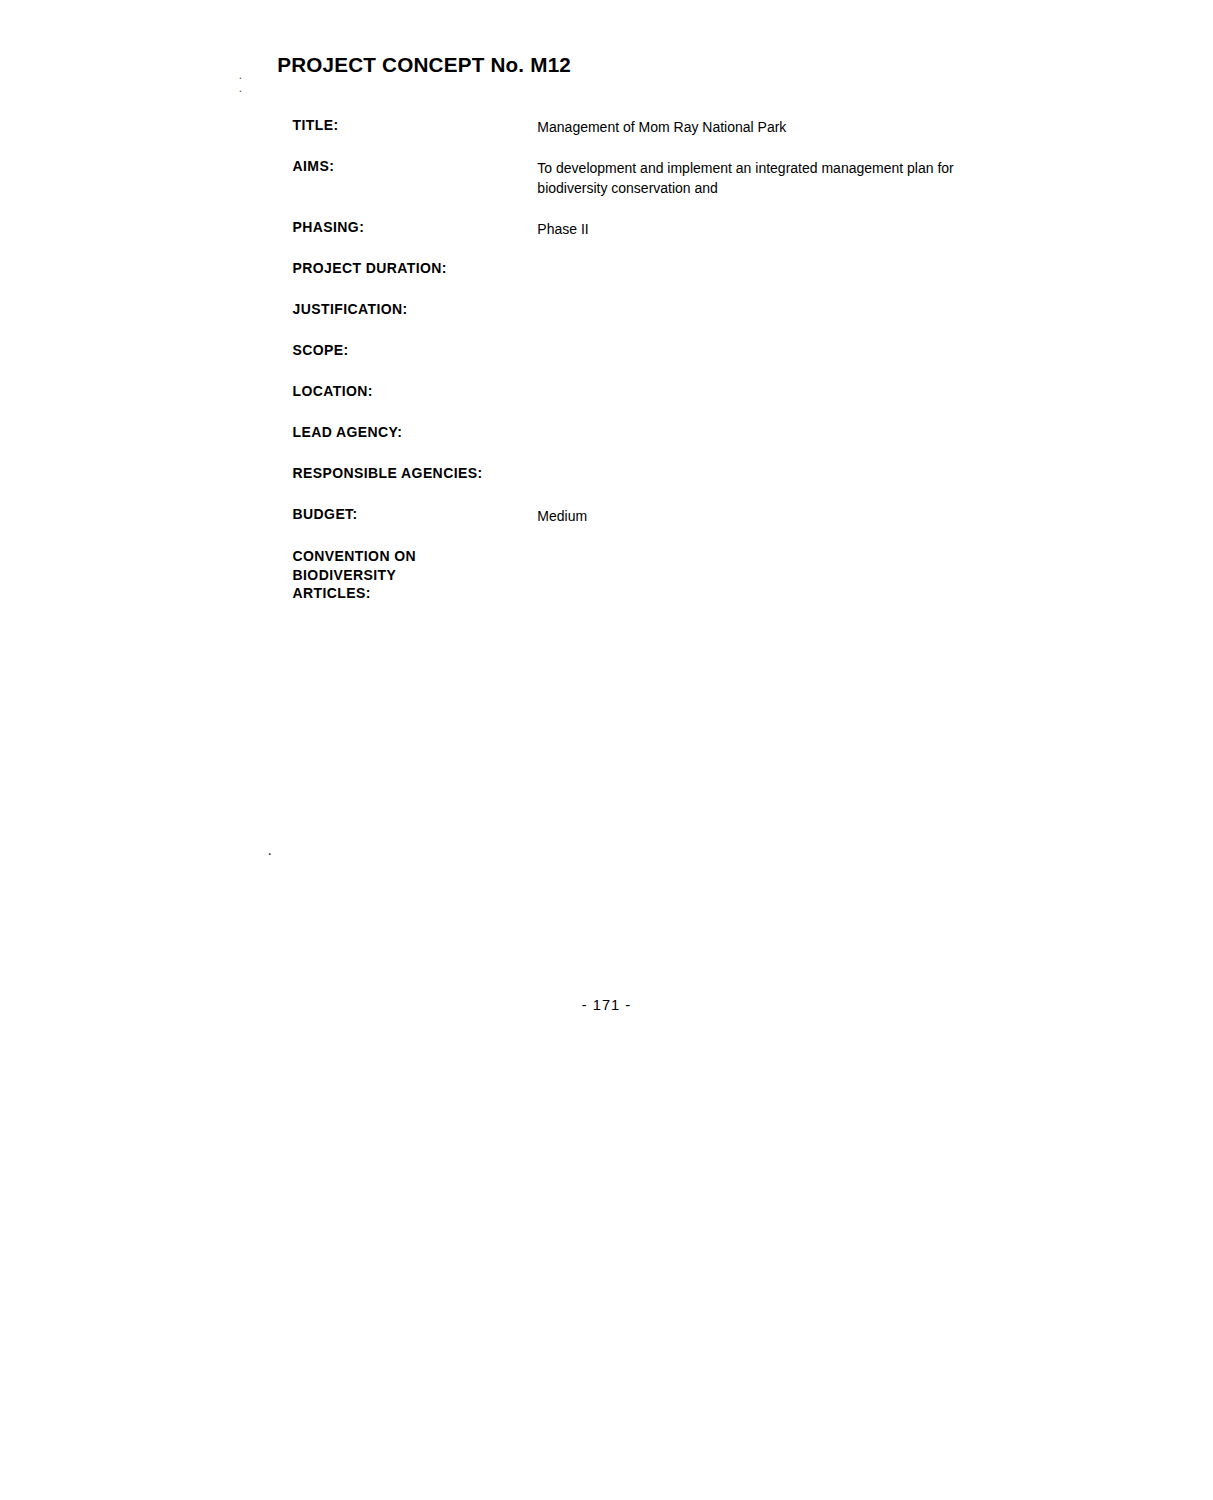.
.
PROJECT CONCEPT No. M12
| TITLE: | Management of Mom Ray National Park |
| AIMS: | To development and implement an integrated management plan for biodiversity conservation and |
| PHASING: | Phase II |
| PROJECT DURATION: | |
| JUSTIFICATION: | |
| SCOPE: | |
| LOCATION: | |
| LEAD AGENCY: | |
| RESPONSIBLE AGENCIES: | |
| BUDGET: | Medium |
| CONVENTION ON BIODIVERSITY ARTICLES: | |
.
- 171 -